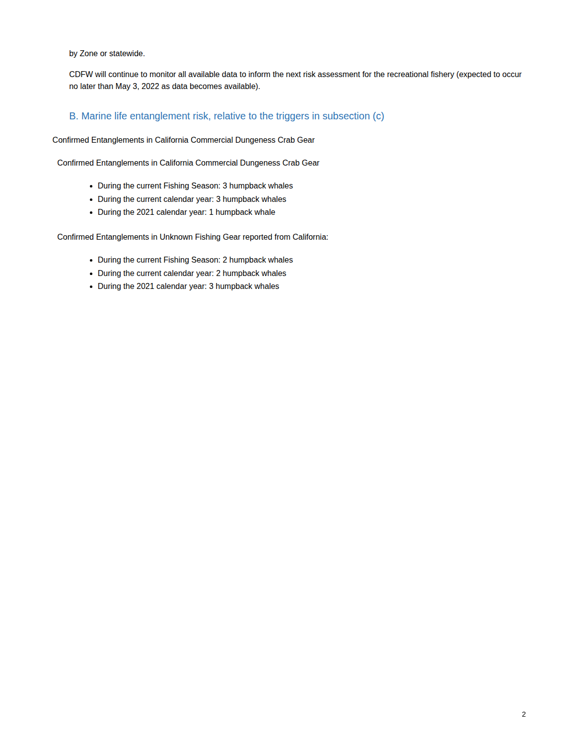by Zone or statewide.
CDFW will continue to monitor all available data to inform the next risk assessment for the recreational fishery (expected to occur no later than May 3, 2022 as data becomes available).
B. Marine life entanglement risk, relative to the triggers in subsection (c)
Confirmed Entanglements in California Commercial Dungeness Crab Gear
Confirmed Entanglements in California Commercial Dungeness Crab Gear
During the current Fishing Season: 3 humpback whales
During the current calendar year: 3 humpback whales
During the 2021 calendar year: 1 humpback whale
Confirmed Entanglements in Unknown Fishing Gear reported from California:
During the current Fishing Season: 2 humpback whales
During the current calendar year: 2 humpback whales
During the 2021 calendar year: 3 humpback whales
2